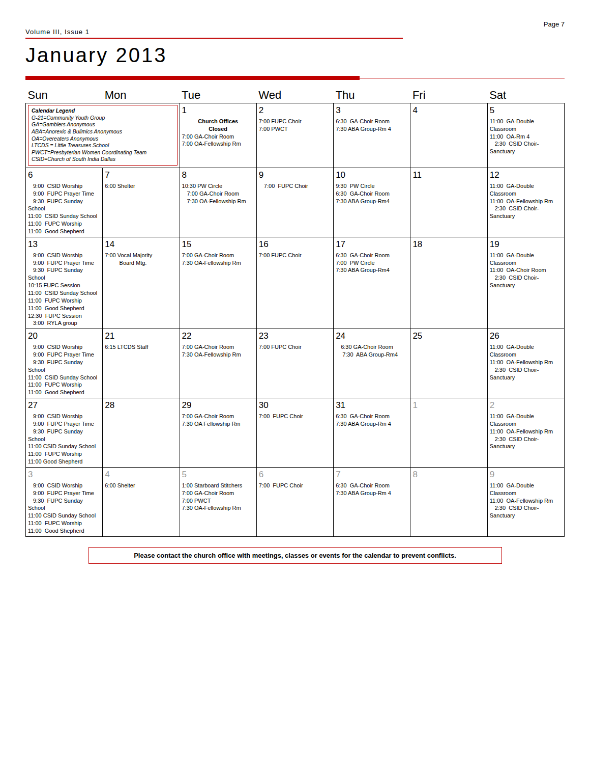Page 7
Volume III, Issue 1
January 2013
| Sun | Mon | Tue | Wed | Thu | Fri | Sat |
| --- | --- | --- | --- | --- | --- | --- |
| Calendar Legend G-21=Community Youth Group GA=Gamblers Anonymous ABA=Anorexic & Bulimics Anonymous OA=Overeaters Anonymous LTCDS = Little Treasures School PWCT=Presbyterian Women Coordinating Team CSID=Church of South India Dallas | 1 Church Offices Closed 7:00 GA-Choir Room 7:00 OA-Fellowship Rm | 2 7:00 FUPC Choir 7:00 PWCT | 3 6:30 GA-Choir Room 7:30 ABA Group-Rm 4 | 4 | 5 11:00 GA-Double Classroom 11:00 OA-Rm 4 2:30 CSID Choir-Sanctuary |
| 6 9:00 CSID Worship 9:00 FUPC Prayer Time 9:30 FUPC Sunday School 11:00 CSID Sunday School 11:00 FUPC Worship 11:00 Good Shepherd | 7 6:00 Shelter | 8 10:30 PW Circle 7:00 GA-Choir Room 7:30 OA-Fellowship Rm | 9 7:00 FUPC Choir | 10 9:30 PW Circle 6:30 GA-Choir Room 7:30 ABA Group-Rm4 | 11 | 12 11:00 GA-Double Classroom 11:00 OA-Fellowship Rm 2:30 CSID Choir-Sanctuary |
| 13 9:00 CSID Worship 9:00 FUPC Prayer Time 9:30 FUPC Sunday School 10:15 FUPC Session 11:00 CSID Sunday School 11:00 FUPC Worship 11:00 Good Shepherd 12:30 FUPC Session 3:00 RYLA group | 14 7:00 Vocal Majority Board Mtg. | 15 7:00 GA-Choir Room 7:30 OA-Fellowship Rm | 16 7:00 FUPC Choir | 17 6:30 GA-Choir Room 7:00 PW Circle 7:30 ABA Group-Rm4 | 18 | 19 11:00 GA-Double Classroom 11:00 OA-Choir Room 2:30 CSID Choir-Sanctuary |
| 20 9:00 CSID Worship 9:00 FUPC Prayer Time 9:30 FUPC Sunday School 11:00 CSID Sunday School 11:00 FUPC Worship 11:00 Good Shepherd | 21 6:15 LTCDS Staff | 22 7:00 GA-Choir Room 7:30 OA-Fellowship Rm | 23 7:00 FUPC Choir | 24 6:30 GA-Choir Room 7:30 ABA Group-Rm4 | 25 | 26 11:00 GA-Double Classroom 11:00 OA-Fellowship Rm 2:30 CSID Choir-Sanctuary |
| 27 9:00 CSID Worship 9:00 FUPC Prayer Time 9:30 FUPC Sunday School 11:00 CSID Sunday School 11:00 FUPC Worship 11:00 Good Shepherd | 28 | 29 7:00 GA-Choir Room 7:30 OA Fellowship Rm | 30 7:00 FUPC Choir | 31 6:30 GA-Choir Room 7:30 ABA Group-Rm 4 | 1 | 2 11:00 GA-Double Classroom 11:00 OA-Fellowship Rm 2:30 CSID Choir-Sanctuary |
| 3 9:00 CSID Worship 9:00 FUPC Prayer Time 9:30 FUPC Sunday School 11:00 CSID Sunday School 11:00 FUPC Worship 11:00 Good Shepherd | 4 6:00 Shelter | 5 1:00 Starboard Stitchers 7:00 GA-Choir Room 7:00 PWCT 7:30 OA-Fellowship Rm | 6 7:00 FUPC Choir | 7 6:30 GA-Choir Room 7:30 ABA Group-Rm 4 | 8 | 9 11:00 GA-Double Classroom 11:00 OA-Fellowship Rm 2:30 CSID Choir-Sanctuary |
Please contact the church office with meetings, classes or events for the calendar to prevent conflicts.